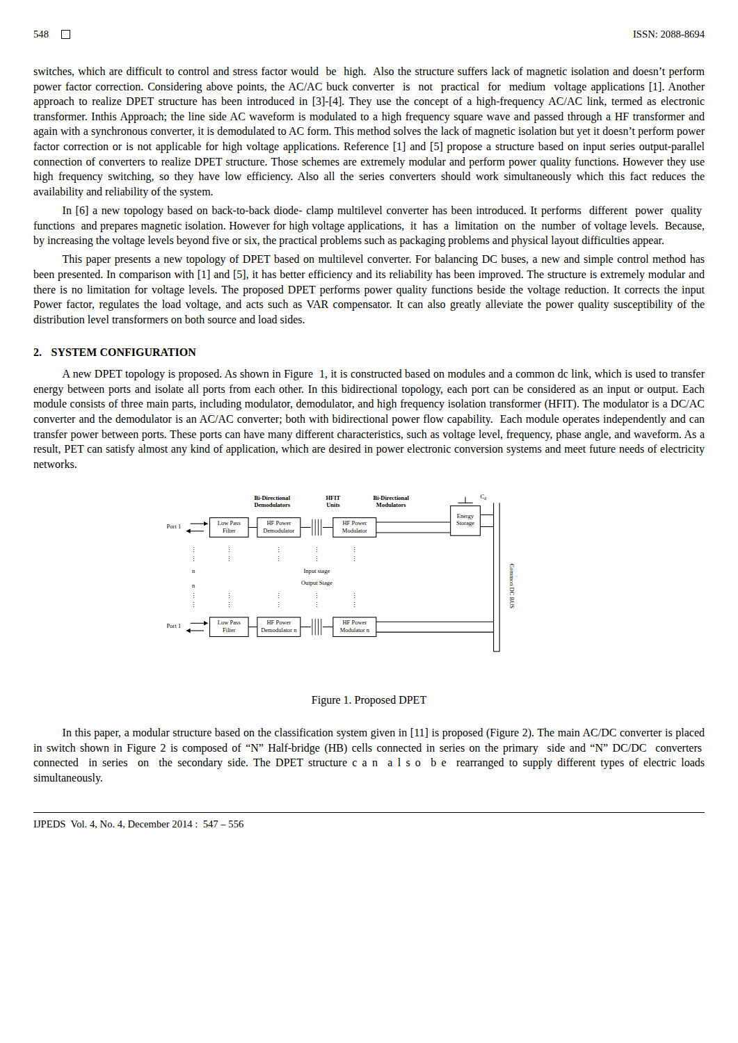548
ISSN: 2088-8694
switches, which are difficult to control and stress factor would be high. Also the structure suffers lack of magnetic isolation and doesn’t perform power factor correction. Considering above points, the AC/AC buck converter is not practical for medium voltage applications [1]. Another approach to realize DPET structure has been introduced in [3]-[4]. They use the concept of a high-frequency AC/AC link, termed as electronic transformer. Inthis Approach; the line side AC waveform is modulated to a high frequency square wave and passed through a HF transformer and again with a synchronous converter, it is demodulated to AC form. This method solves the lack of magnetic isolation but yet it doesn’t perform power factor correction or is not applicable for high voltage applications. Reference [1] and [5] propose a structure based on input series output-parallel connection of converters to realize DPET structure. Those schemes are extremely modular and perform power quality functions. However they use high frequency switching, so they have low efficiency. Also all the series converters should work simultaneously which this fact reduces the availability and reliability of the system.
In [6] a new topology based on back-to-back diode- clamp multilevel converter has been introduced. It performs different power quality functions and prepares magnetic isolation. However for high voltage applications, it has a limitation on the number of voltage levels. Because, by increasing the voltage levels beyond five or six, the practical problems such as packaging problems and physical layout difficulties appear.
This paper presents a new topology of DPET based on multilevel converter. For balancing DC buses, a new and simple control method has been presented. In comparison with [1] and [5], it has better efficiency and its reliability has been improved. The structure is extremely modular and there is no limitation for voltage levels. The proposed DPET performs power quality functions beside the voltage reduction. It corrects the input Power factor, regulates the load voltage, and acts such as VAR compensator. It can also greatly alleviate the power quality susceptibility of the distribution level transformers on both source and load sides.
2. System Configuration
A new DPET topology is proposed. As shown in Figure 1, it is constructed based on modules and a common dc link, which is used to transfer energy between ports and isolate all ports from each other. In this bidirectional topology, each port can be considered as an input or output. Each module consists of three main parts, including modulator, demodulator, and high frequency isolation transformer (HFIT). The modulator is a DC/AC converter and the demodulator is an AC/AC converter; both with bidirectional power flow capability. Each module operates independently and can transfer power between ports. These ports can have many different characteristics, such as voltage level, frequency, phase angle, and waveform. As a result, PET can satisfy almost any kind of application, which are desired in power electronic conversion systems and meet future needs of electricity networks.
Bi-Directional Demodulators HFIT Units Bi-Directional Modulators Cd Port 1 Low Pass Filter HF Power Demodulator HF Power Modulator Energy Storage Common DC BUS ⋮ ⋮ ⋮ ⋮ ⋮ ⋮ ⋮ ⋮ ⋮ ⋮ n Input stage Output Stage n ⋮ ⋮ ⋮ ⋮ ⋮ ⋮ ⋮ ⋮ ⋮ ⋮ Port 1 Low Pass Filter HF Power Demodulator n HF Power Modulator n
Figure 1. Proposed DPET
In this paper, a modular structure based on the classification system given in [11] is proposed (Figure 2). The main AC/DC converter is placed in switch shown in Figure 2 is composed of “N” Half-bridge (HB) cells connected in series on the primary side and “N” DC/DC converters connected in series on the secondary side. The DPET structure c a n a l s o b e rearranged to supply different types of electric loads simultaneously.
IJPEDS Vol. 4, No. 4, December 2014 : 547 – 556